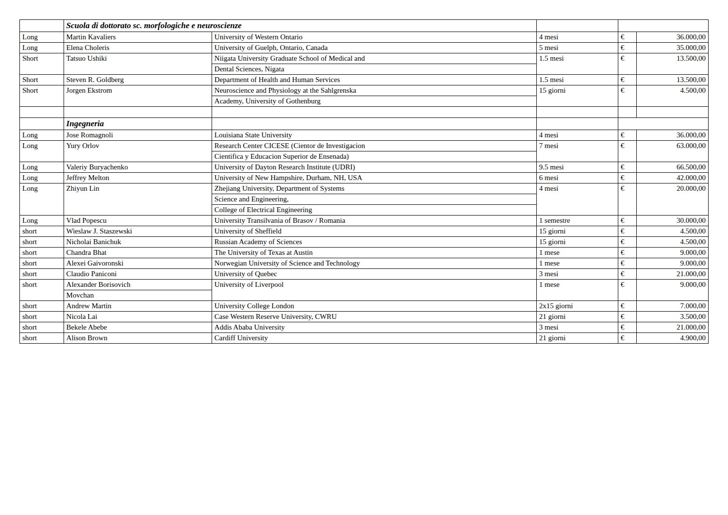| | Scuola di dottorato sc. morfologiche e neuroscienze | | |
| Long | Martin Kavaliers | University of Western Ontario | 4 mesi | € | 36.000,00 |
| Long | Elena Choleris | University of Guelph, Ontario, Canada | 5 mesi | € | 35.000,00 |
| Short | Tatsuo Ushiki | Niigata University Graduate School of Medical and | 1.5 mesi | € | 13.500,00 |
| Dental Sciences, Nigata |
| Short | Steven R. Goldberg | Department of Health and Human Services | 1.5 mesi | € | 13.500,00 |
| Short | Jorgen Ekstrom | Neuroscience and Physiology at the Sahlgrenska | 15 giorni | € | 4.500,00 |
| Academy, University of Gothenburg |
| | Ingegneria | | | |
| Long | Jose Romagnoli | Louisiana State University | 4 mesi | € | 36.000,00 |
| Long | Yury Orlov | Research Center CICESE (Cientor de Investigacion | 7 mesi | € | 63.000,00 |
| Cientifica y Educacion Superior de Ensenada) |
| Long | Valeriy Buryachenko | University of Dayton Research Institute (UDRI) | 9.5 mesi | € | 66.500,00 |
| Long | Jeffrey Melton | University of New Hampshire, Durham, NH, USA | 6 mesi | € | 42.000,00 |
| Long | Zhiyun Lin | Zhejiang University, Department of Systems | 4 mesi | € | 20.000,00 |
| Science and Engineering, |
| College of Electrical Engineering |
| Long | Vlad Popescu | University Transilvania of Brasov / Romania | 1 semestre | € | 30.000,00 |
| short | Wieslaw J. Staszewski | University of Sheffield | 15 giorni | € | 4.500,00 |
| short | Nicholai Banichuk | Russian Academy of Sciences | 15 giorni | € | 4.500,00 |
| short | Chandra Bhat | The University of Texas at Austin | 1 mese | € | 9.000,00 |
| short | Alexei Gaivoronski | Norwegian University of Science and Technology | 1 mese | € | 9.000,00 |
| short | Claudio Paniconi | University of Quebec | 3 mesi | € | 21.000,00 |
| short | Alexander Borisovich | University of Liverpool | 1 mese | € | 9.000,00 |
| Movchan |
| short | Andrew Martin | University College London | 2x15 giorni | € | 7.000,00 |
| short | Nicola Lai | Case Western Reserve University, CWRU | 21 giorni | € | 3.500,00 |
| short | Bekele Abebe | Addis Ababa University | 3 mesi | € | 21.000,00 |
| short | Alison Brown | Cardiff University | 21 giorni | € | 4.900,00 |